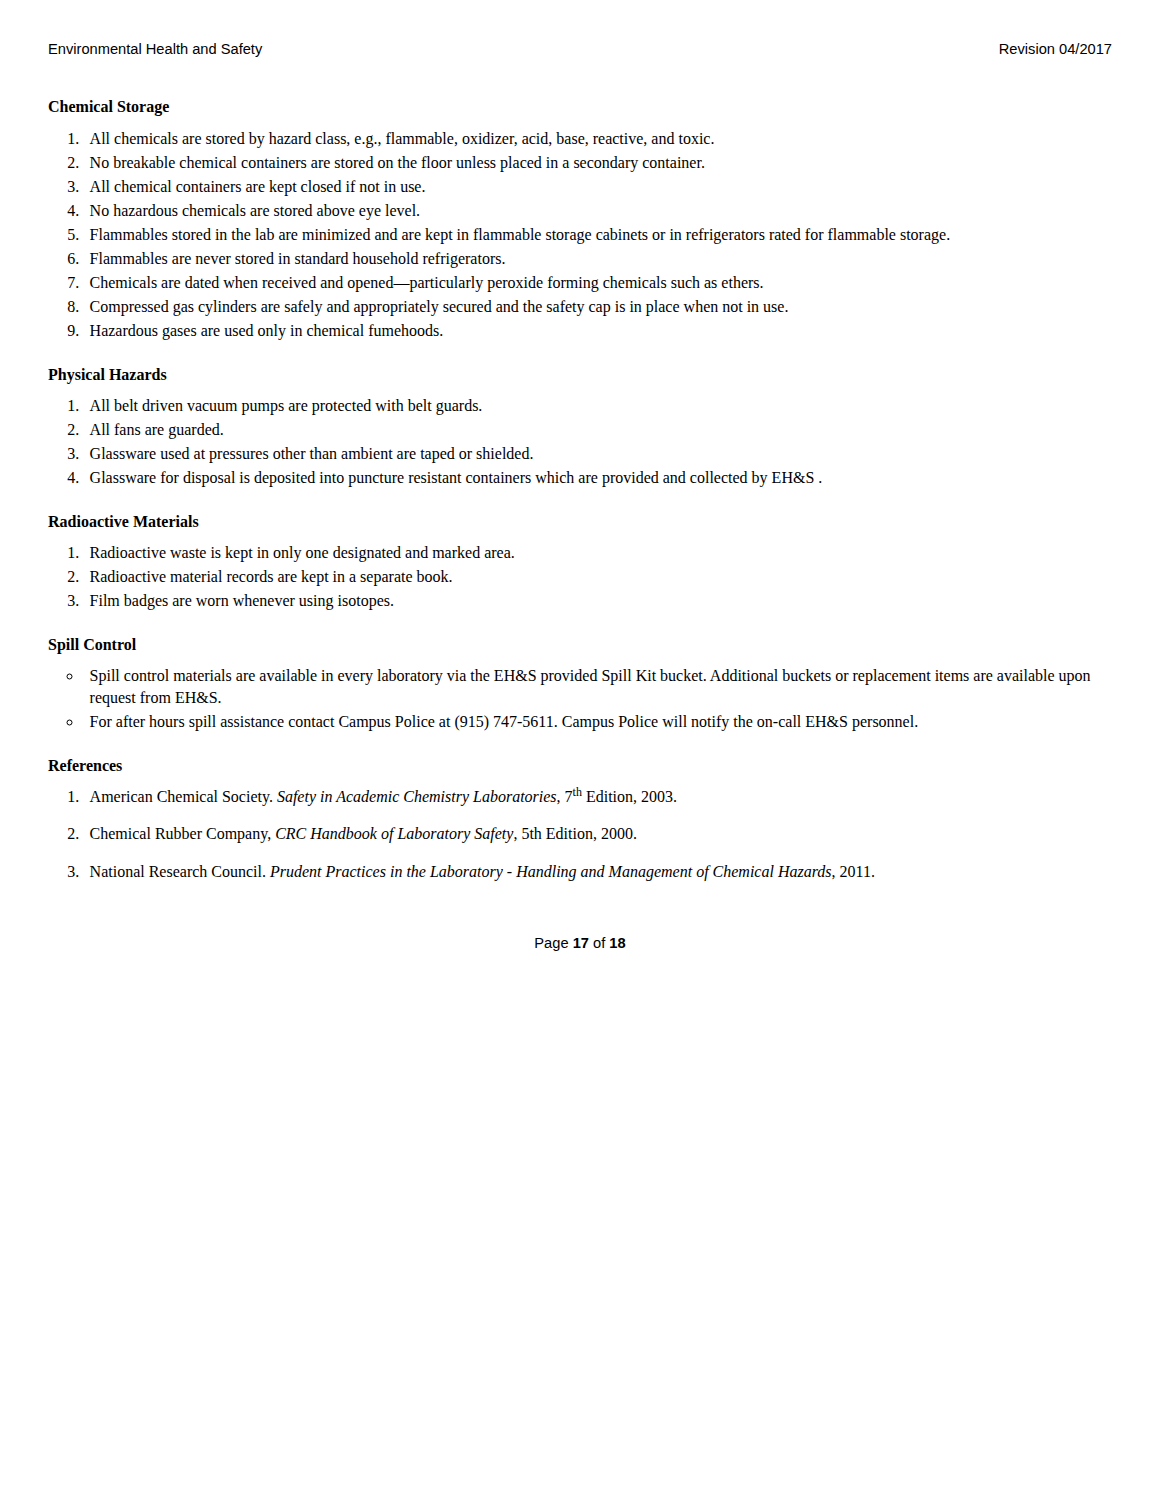Environmental Health and Safety Revision 04/2017
Chemical Storage
All chemicals are stored by hazard class, e.g., flammable, oxidizer, acid, base, reactive, and toxic.
No breakable chemical containers are stored on the floor unless placed in a secondary container.
All chemical containers are kept closed if not in use.
No hazardous chemicals are stored above eye level.
Flammables stored in the lab are minimized and are kept in flammable storage cabinets or in refrigerators rated for flammable storage.
Flammables are never stored in standard household refrigerators.
Chemicals are dated when received and opened—particularly peroxide forming chemicals such as ethers.
Compressed gas cylinders are safely and appropriately secured and the safety cap is in place when not in use.
Hazardous gases are used only in chemical fumehoods.
Physical Hazards
All belt driven vacuum pumps are protected with belt guards.
All fans are guarded.
Glassware used at pressures other than ambient are taped or shielded.
Glassware for disposal is deposited into puncture resistant containers which are provided and collected by EH&S .
Radioactive Materials
Radioactive waste is kept in only one designated and marked area.
Radioactive material records are kept in a separate book.
Film badges are worn whenever using isotopes.
Spill Control
Spill control materials are available in every laboratory via the EH&S provided Spill Kit bucket. Additional buckets or replacement items are available upon request from EH&S.
For after hours spill assistance contact Campus Police at (915) 747-5611. Campus Police will notify the on-call EH&S personnel.
References
American Chemical Society. Safety in Academic Chemistry Laboratories, 7th Edition, 2003.
Chemical Rubber Company, CRC Handbook of Laboratory Safety, 5th Edition, 2000.
National Research Council. Prudent Practices in the Laboratory - Handling and Management of Chemical Hazards, 2011.
Page 17 of 18